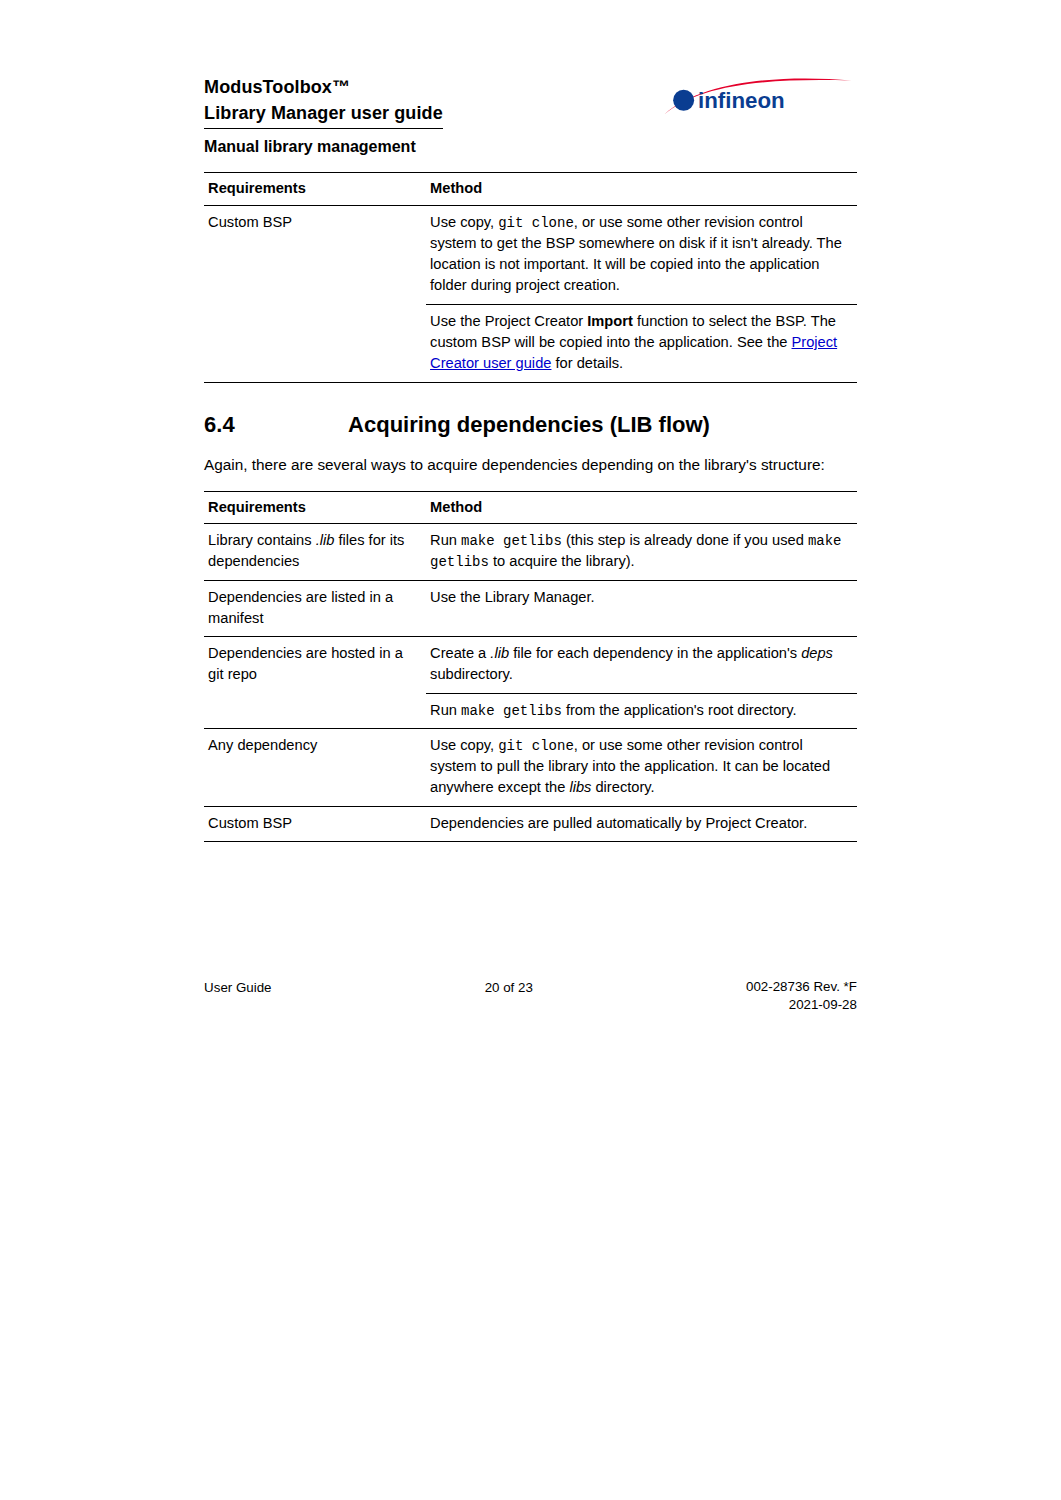ModusToolbox™
Library Manager user guide
Manual library management
infineon
| Requirements | Method |
| --- | --- |
| Custom BSP | Use copy, git clone , or use some other revision control system to get the BSP somewhere on disk if it isn't already. The location is not important. It will be copied into the application folder during project creation. |
| Use the Project Creator Import function to select the BSP. The custom BSP will be copied into the application. See the Project Creator user guide for details. |
6.4 Acquiring dependencies (LIB flow)
Again, there are several ways to acquire dependencies depending on the library's structure:
| Requirements | Method |
| --- | --- |
| Library contains .lib files for its dependencies | Run make getlibs (this step is already done if you used make getlibs to acquire the library). |
| Dependencies are listed in a manifest | Use the Library Manager. |
| Dependencies are hosted in a git repo | Create a .lib file for each dependency in the application's deps subdirectory. |
| Run make getlibs from the application's root directory. |
| Any dependency | Use copy, git clone , or use some other revision control system to pull the library into the application. It can be located anywhere except the libs directory. |
| Custom BSP | Dependencies are pulled automatically by Project Creator. |
User Guide
20 of 23
002-28736 Rev. *F
2021-09-28